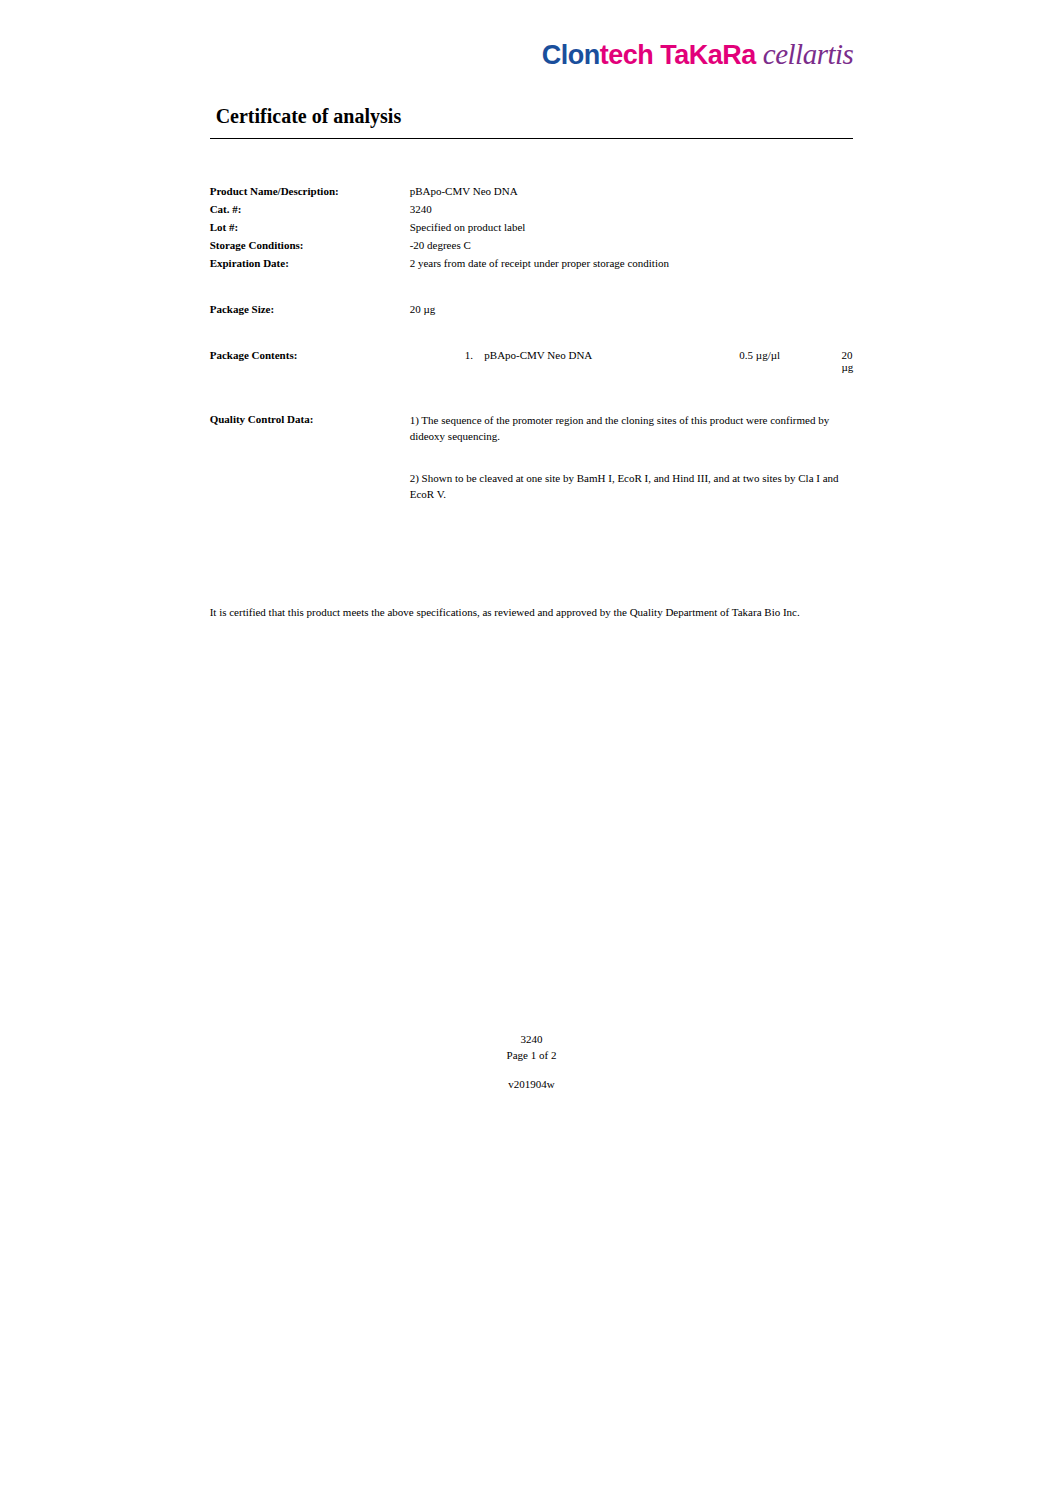Clon tech TaKaRa cellartis
Certificate of analysis
| Product Name/Description: | pBApo-CMV Neo DNA |
| Cat. #: | 3240 |
| Lot #: | Specified on product label |
| Storage Conditions: | -20 degrees C |
| Expiration Date: | 2 years from date of receipt under proper storage condition |
| Package Size: | 20 µg |
| Package Contents: | / 1. / pBApo-CMV Neo DNA / 0.5 µg/µl / 20 µg / |
| Quality Control Data: | 1) The sequence of the promoter region and the cloning sites of this product were confirmed by dideoxy sequencing. 2) Shown to be cleaved at one site by BamH I, EcoR I, and Hind III, and at two sites by Cla I and EcoR V. |
It is certified that this product meets the above specifications, as reviewed and approved by the Quality Department of Takara Bio Inc.
3240
Page 1 of 2
v201904w